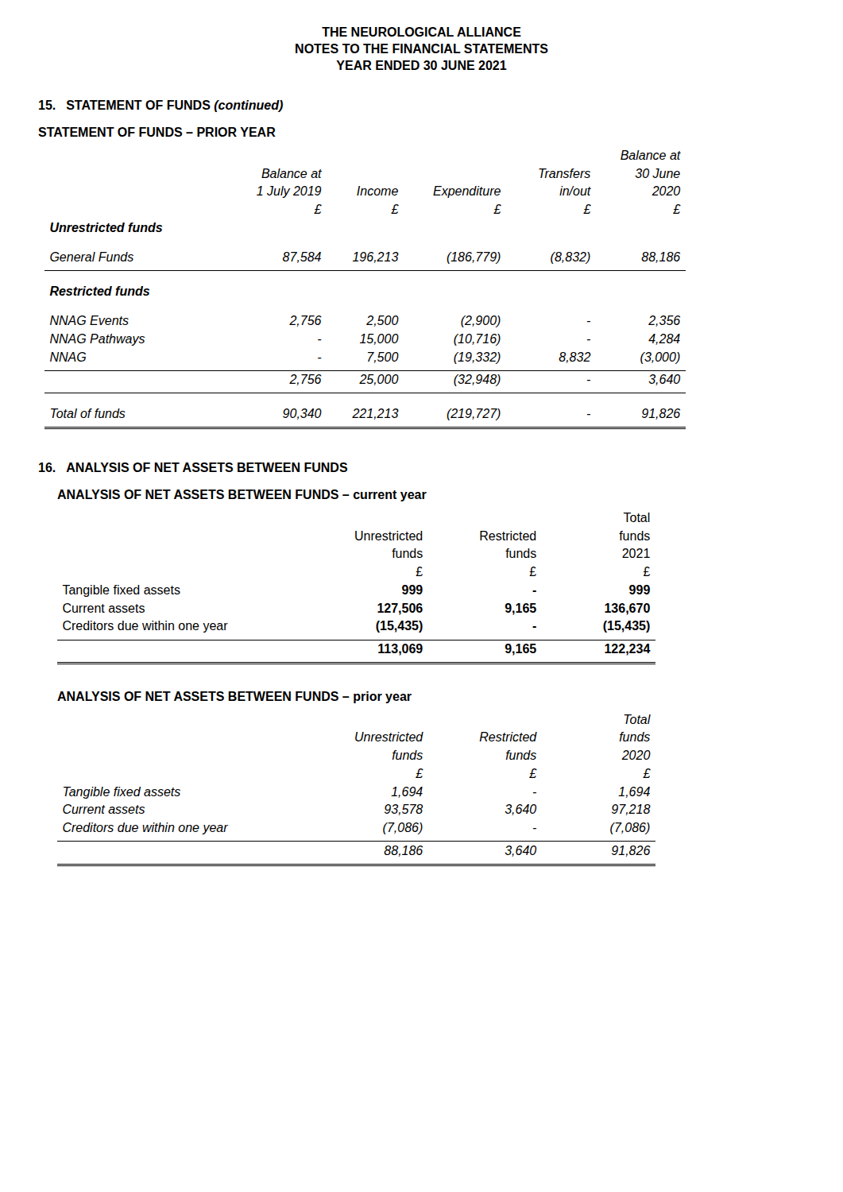THE NEUROLOGICAL ALLIANCE
NOTES TO THE FINANCIAL STATEMENTS
YEAR ENDED 30 JUNE 2021
15. STATEMENT OF FUNDS (continued)
STATEMENT OF FUNDS – PRIOR YEAR
| | | | | | Balance at |
| | Balance at | | | Transfers | 30 June |
| | 1 July 2019 | Income | Expenditure | in/out | 2020 |
| | £ | £ | £ | £ | £ |
| Unrestricted funds | | | | | |
| General Funds | 87,584 | 196,213 | (186,779) | (8,832) | 88,186 |
| Restricted funds | | | | | |
| NNAG Events | 2,756 | 2,500 | (2,900) | - | 2,356 |
| NNAG Pathways | - | 15,000 | (10,716) | - | 4,284 |
| NNAG | - | 7,500 | (19,332) | 8,832 | (3,000) |
| | 2,756 | 25,000 | (32,948) | - | 3,640 |
| Total of funds | 90,340 | 221,213 | (219,727) | - | 91,826 |
16. ANALYSIS OF NET ASSETS BETWEEN FUNDS
ANALYSIS OF NET ASSETS BETWEEN FUNDS – current year
| | | | Total |
| | Unrestricted | Restricted | funds |
| | funds | funds | 2021 |
| | £ | £ | £ |
| Tangible fixed assets | 999 | - | 999 |
| Current assets | 127,506 | 9,165 | 136,670 |
| Creditors due within one year | (15,435) | - | (15,435) |
| | 113,069 | 9,165 | 122,234 |
ANALYSIS OF NET ASSETS BETWEEN FUNDS – prior year
| | | | Total |
| | Unrestricted | Restricted | funds |
| | funds | funds | 2020 |
| | £ | £ | £ |
| Tangible fixed assets | 1,694 | - | 1,694 |
| Current assets | 93,578 | 3,640 | 97,218 |
| Creditors due within one year | (7,086) | - | (7,086) |
| | 88,186 | 3,640 | 91,826 |